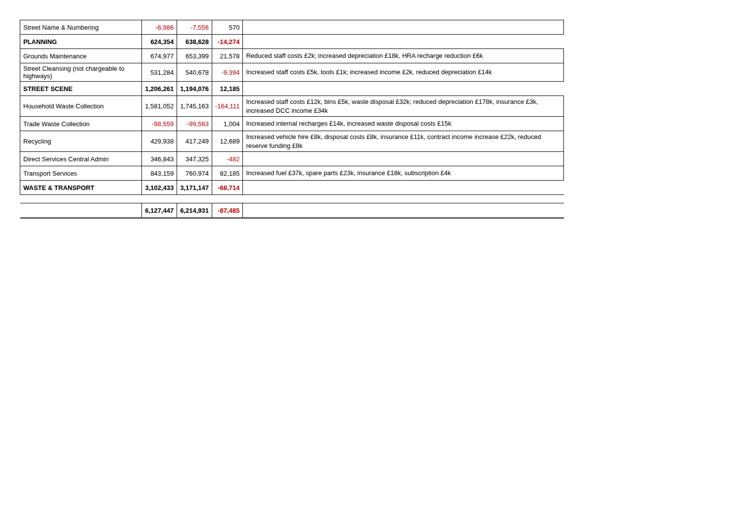| Street Name & Numbering | -6,986 | -7,556 | 570 | |
| PLANNING | 624,354 | 638,628 | -14,274 | |
| Grounds Maintenance | 674,977 | 653,399 | 21,578 | Reduced staff costs £2k; increased depreciation £18k, HRA recharge reduction £6k |
| Street Cleansing (not chargeable to highways) | 531,284 | 540,678 | -9,394 | Increased staff costs £5k, tools £1k; increased income £2k, reduced depreciation £14k |
| STREET SCENE | 1,206,261 | 1,194,076 | 12,185 | |
| Household Waste Collection | 1,581,052 | 1,745,163 | -164,111 | Increased staff costs £12k, bins £5k, waste disposal £32k; reduced depreciation £178k, insurance £3k, increased DCC income £34k |
| Trade Waste Collection | -98,559 | -99,563 | 1,004 | Increased internal recharges £14k, increased waste disposal costs £15k |
| Recycling | 429,938 | 417,249 | 12,689 | Increased vehicle hire £8k, disposal costs £8k, insurance £11k, contract income increase £22k, reduced reserve funding £8k |
| Direct Services Central Admin | 346,843 | 347,325 | -482 | |
| Transport Services | 843,159 | 760,974 | 82,185 | Increased fuel £37k, spare parts £23k, insurance £18k, subscription £4k |
| WASTE & TRANSPORT | 3,102,433 | 3,171,147 | -68,714 | |
| | 6,127,447 | 6,214,931 | -87,485 | |